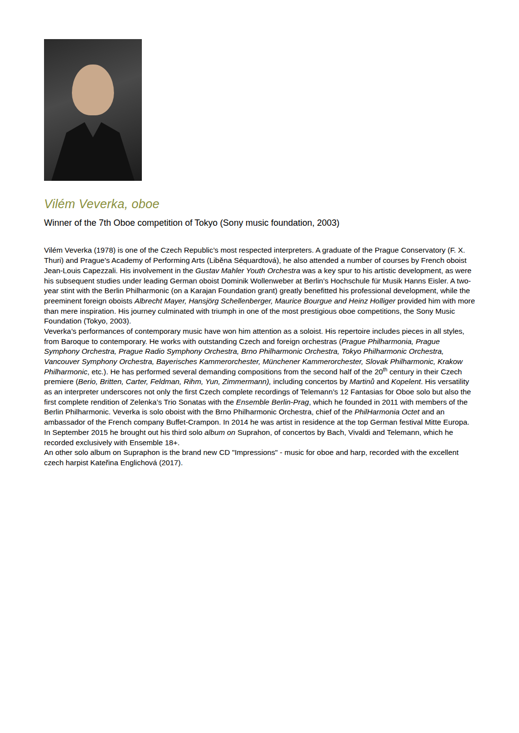Vilém Veverka, oboe
Winner of the 7th Oboe competition of Tokyo (Sony music foundation, 2003)
Vilém Veverka (1978) is one of the Czech Republic’s most respected interpreters. A graduate of the Prague Conservatory (F. X. Thuri) and Prague’s Academy of Performing Arts (Liběna Séquardtová), he also attended a number of courses by French oboist Jean-Louis Capezzali. His involvement in the Gustav Mahler Youth Orchestra was a key spur to his artistic development, as were his subsequent studies under leading German oboist Dominik Wollenweber at Berlin’s Hochschule für Musik Hanns Eisler. A two-year stint with the Berlin Philharmonic (on a Karajan Foundation grant) greatly benefitted his professional development, while the preeminent foreign oboists Albrecht Mayer, Hansjörg Schellenberger, Maurice Bourgue and Heinz Holliger provided him with more than mere inspiration. His journey culminated with triumph in one of the most prestigious oboe competitions, the Sony Music Foundation (Tokyo, 2003).
Veverka’s performances of contemporary music have won him attention as a soloist. His repertoire includes pieces in all styles, from Baroque to contemporary. He works with outstanding Czech and foreign orchestras (Prague Philharmonia, Prague Symphony Orchestra, Prague Radio Symphony Orchestra, Brno Philharmonic Orchestra, Tokyo Philharmonic Orchestra, Vancouver Symphony Orchestra, Bayerisches Kammerorchester, Münchener Kammerorchester, Slovak Philharmonic, Krakow Philharmonic, etc.). He has performed several demanding compositions from the second half of the 20th century in their Czech premiere (Berio, Britten, Carter, Feldman, Rihm, Yun, Zimmermann), including concertos by Martinů and Kopelent. His versatility as an interpreter underscores not only the first Czech complete recordings of Telemann’s 12 Fantasias for Oboe solo but also the first complete rendition of Zelenka’s Trio Sonatas with the Ensemble Berlin-Prag, which he founded in 2011 with members of the Berlin Philharmonic. Veverka is solo oboist with the Brno Philharmonic Orchestra, chief of the PhilHarmonia Octet and an ambassador of the French company Buffet-Crampon. In 2014 he was artist in residence at the top German festival Mitte Europa.
In September 2015 he brought out his third solo album on Suprahon, of concertos by Bach, Vivaldi and Telemann, which he recorded exclusively with Ensemble 18+.
An other solo album on Supraphon is the brand new CD "Impressions" - music for oboe and harp, recorded with the excellent czech harpist Kateřina Englichová (2017).